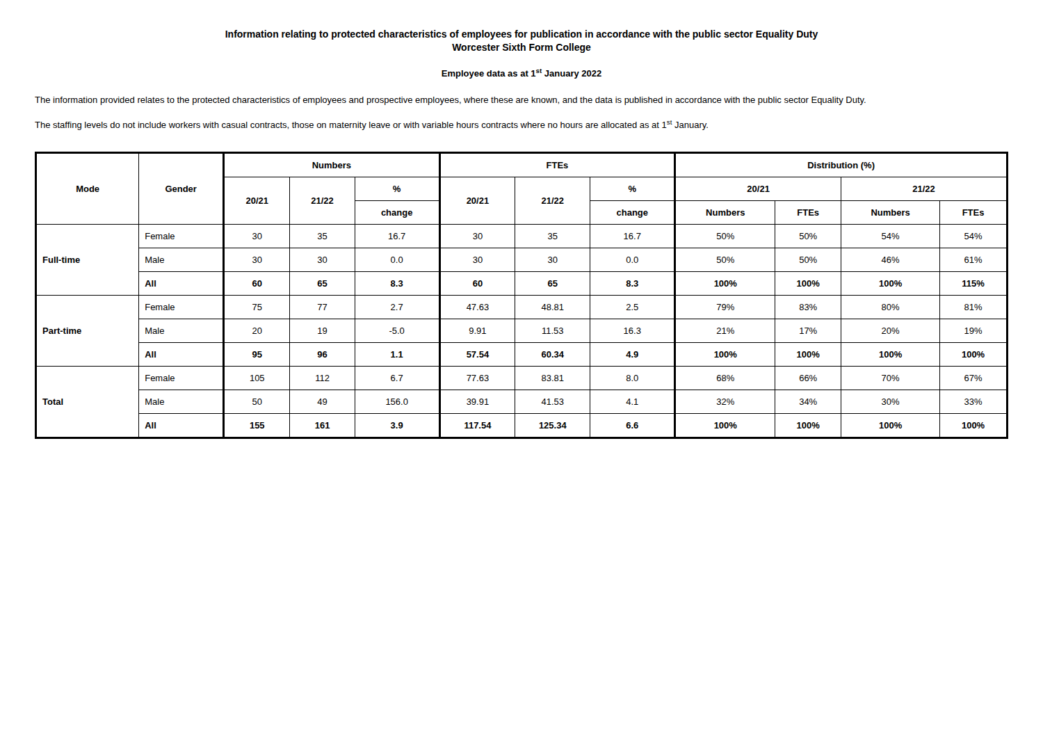Information relating to protected characteristics of employees for publication in accordance with the public sector Equality Duty
Worcester Sixth Form College
Employee data as at 1st January 2022
The information provided relates to the protected characteristics of employees and prospective employees, where these are known, and the data is published in accordance with the public sector Equality Duty.
The staffing levels do not include workers with casual contracts, those on maternity leave or with variable hours contracts where no hours are allocated as at 1st January.
| Mode | Gender | Numbers | FTEs | Distribution (%) |
| --- | --- | --- | --- | --- |
| 20/21 | 21/22 | % | 20/21 | 21/22 | % | 20/21 | 21/22 |
| change | change | Numbers | FTEs | Numbers | FTEs |
| Full-time | Female | 30 | 35 | 16.7 | 30 | 35 | 16.7 | 50% | 50% | 54% | 54% |
| Male | 30 | 30 | 0.0 | 30 | 30 | 0.0 | 50% | 50% | 46% | 61% |
| All | 60 | 65 | 8.3 | 60 | 65 | 8.3 | 100% | 100% | 100% | 115% |
| Part-time | Female | 75 | 77 | 2.7 | 47.63 | 48.81 | 2.5 | 79% | 83% | 80% | 81% |
| Male | 20 | 19 | -5.0 | 9.91 | 11.53 | 16.3 | 21% | 17% | 20% | 19% |
| All | 95 | 96 | 1.1 | 57.54 | 60.34 | 4.9 | 100% | 100% | 100% | 100% |
| Total | Female | 105 | 112 | 6.7 | 77.63 | 83.81 | 8.0 | 68% | 66% | 70% | 67% |
| Male | 50 | 49 | 156.0 | 39.91 | 41.53 | 4.1 | 32% | 34% | 30% | 33% |
| All | 155 | 161 | 3.9 | 117.54 | 125.34 | 6.6 | 100% | 100% | 100% | 100% |